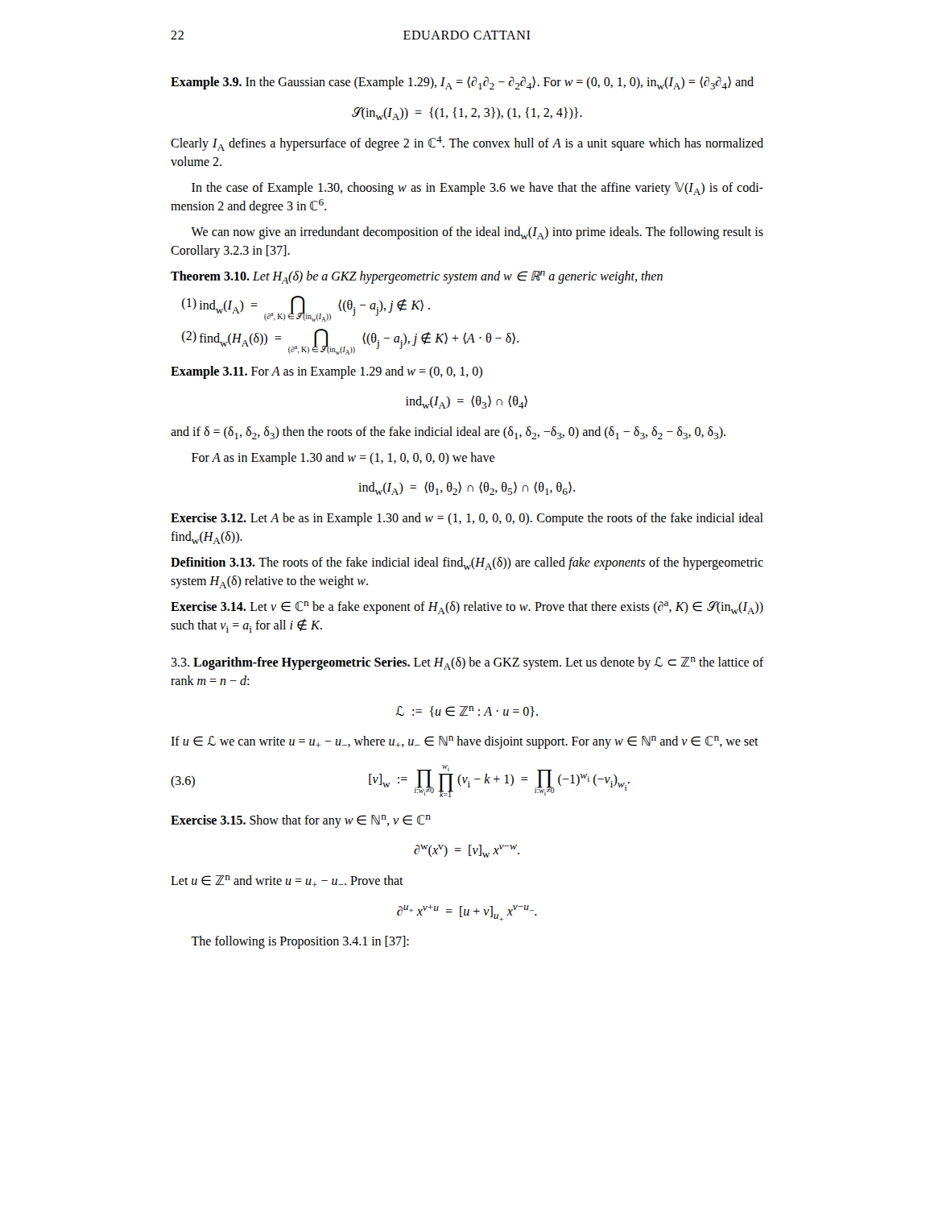22 EDUARDO CATTANI 22
Example 3.9. In the Gaussian case (Example 1.29), IA = ⟨∂1∂2 − ∂2∂4⟩. For w = (0, 0, 1, 0), inw(IA) = ⟨∂3∂4⟩ and
𝒮(inw(IA)) = {(1, {1, 2, 3}), (1, {1, 2, 4})}.
Clearly IA defines a hypersurface of degree 2 in ℂ4. The convex hull of A is a unit square which has normalized volume 2.
In the case of Example 1.30, choosing w as in Example 3.6 we have that the affine variety 𝕍(IA) is of codimension 2 and degree 3 in ℂ6.
We can now give an irredundant decomposition of the ideal indw(IA) into prime ideals. The following result is Corollary 3.2.3 in [37].
Theorem 3.10. Let HA(δ) be a GKZ hypergeometric system and w ∈ ℝn a generic weight, then
(1) indw(IA) = ⋂(∂a, K) ∈ 𝒮(inw(IA)) ⟨(θj − aj), j ∉ K⟩ .
(2) findw(HA(δ)) = ⋂(∂a, K) ∈ 𝒮(inw(IA)) ⟨(θj − aj), j ∉ K⟩ + ⟨A · θ − δ⟩.
Example 3.11. For A as in Example 1.29 and w = (0, 0, 1, 0)
indw(IA) = ⟨θ3⟩ ∩ ⟨θ4⟩
and if δ = (δ1, δ2, δ3) then the roots of the fake indicial ideal are (δ1, δ2, −δ3, 0) and (δ1 − δ3, δ2 − δ3, 0, δ3).
For A as in Example 1.30 and w = (1, 1, 0, 0, 0, 0) we have
indw(IA) = ⟨θ1, θ2⟩ ∩ ⟨θ2, θ5⟩ ∩ ⟨θ1, θ6⟩.
Exercise 3.12. Let A be as in Example 1.30 and w = (1, 1, 0, 0, 0, 0). Compute the roots of the fake indicial ideal findw(HA(δ)).
Definition 3.13. The roots of the fake indicial ideal findw(HA(δ)) are called fake exponents of the hypergeometric system HA(δ) relative to the weight w.
Exercise 3.14. Let v ∈ ℂn be a fake exponent of HA(δ) relative to w. Prove that there exists (∂a, K) ∈ 𝒮(inw(IA)) such that vi = ai for all i ∉ K.
3.3. Logarithm-free Hypergeometric Series. Let HA(δ) be a GKZ system. Let us denote by ℒ ⊂ ℤn the lattice of rank m = n − d:
ℒ := {u ∈ ℤn : A · u = 0}.
If u ∈ ℒ we can write u = u+ − u−, where u+, u− ∈ ℕn have disjoint support. For any w ∈ ℕn and v ∈ ℂn, we set
(3.6) [v]w := ∏i:wi≠0 wi∏k=1 (vi − k + 1) = ∏i:wi≠0 (−1)wi (−vi)wi.
Exercise 3.15. Show that for any w ∈ ℕn, v ∈ ℂn
∂w(xv) = [v]w xv−w.
Let u ∈ ℤn and write u = u+ − u−. Prove that
∂u+ xv+u = [u + v]u+ xv−u−.
The following is Proposition 3.4.1 in [37]: